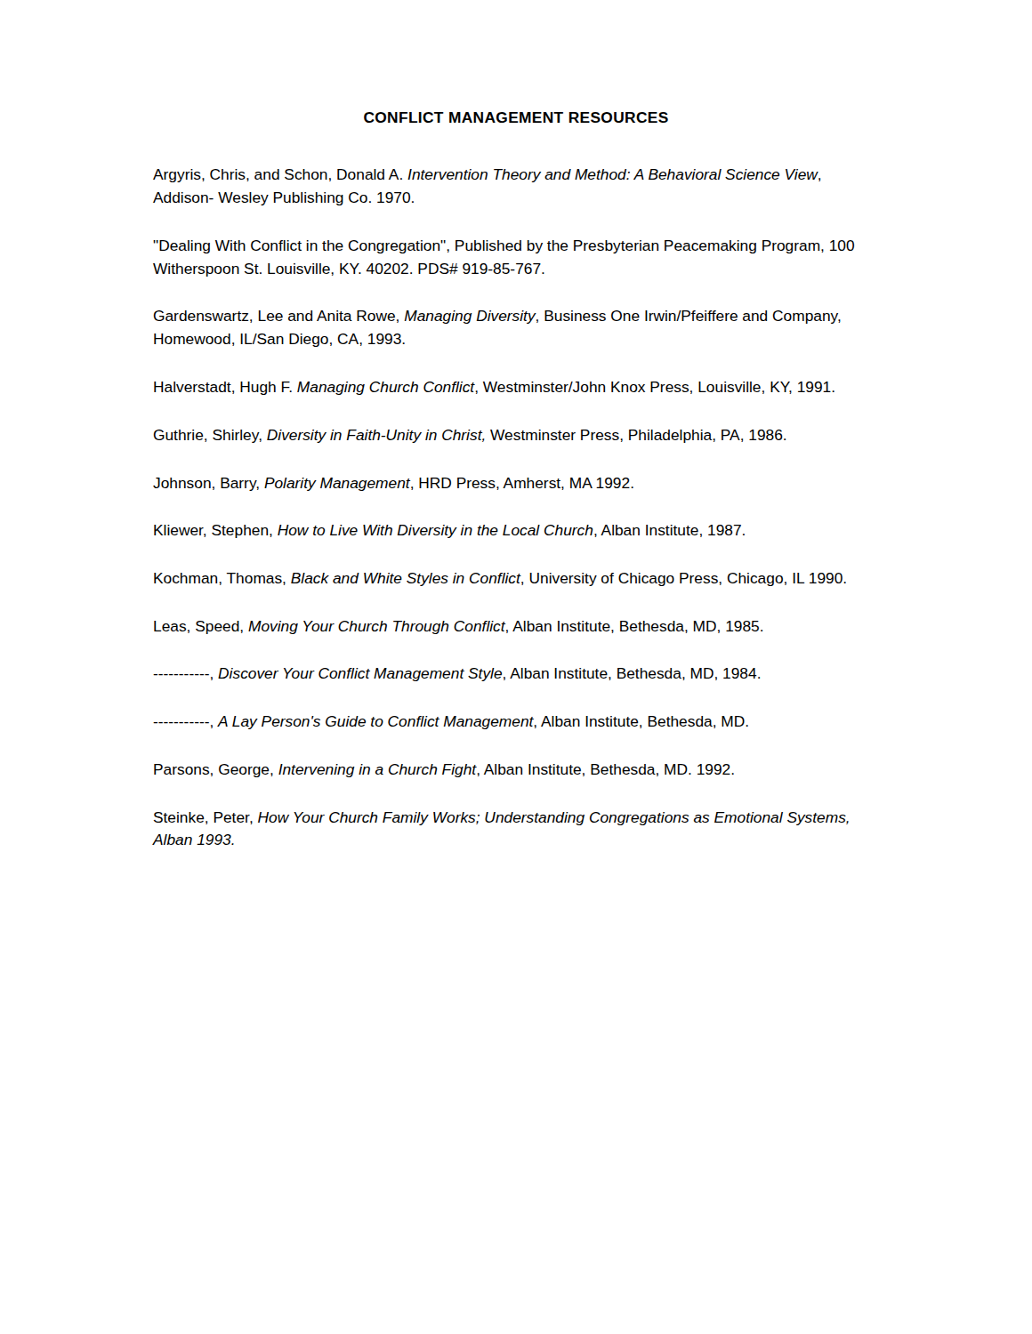CONFLICT MANAGEMENT RESOURCES
Argyris, Chris, and Schon, Donald A. Intervention Theory and Method: A Behavioral Science View, Addison- Wesley Publishing Co. 1970.
"Dealing With Conflict in the Congregation", Published by the Presbyterian Peacemaking Program, 100 Witherspoon St. Louisville, KY. 40202. PDS# 919-85-767.
Gardenswartz, Lee and Anita Rowe, Managing Diversity, Business One Irwin/Pfeiffere and Company, Homewood, IL/San Diego, CA, 1993.
Halverstadt, Hugh F. Managing Church Conflict, Westminster/John Knox Press, Louisville, KY, 1991.
Guthrie, Shirley, Diversity in Faith-Unity in Christ, Westminster Press, Philadelphia, PA, 1986.
Johnson, Barry, Polarity Management, HRD Press, Amherst, MA 1992.
Kliewer, Stephen, How to Live With Diversity in the Local Church, Alban Institute, 1987.
Kochman, Thomas, Black and White Styles in Conflict, University of Chicago Press, Chicago, IL 1990.
Leas, Speed, Moving Your Church Through Conflict, Alban Institute, Bethesda, MD, 1985.
-----------, Discover Your Conflict Management Style, Alban Institute, Bethesda, MD, 1984.
-----------, A Lay Person's Guide to Conflict Management, Alban Institute, Bethesda, MD.
Parsons, George, Intervening in a Church Fight, Alban Institute, Bethesda, MD. 1992.
Steinke, Peter, How Your Church Family Works; Understanding Congregations as Emotional Systems, Alban 1993.